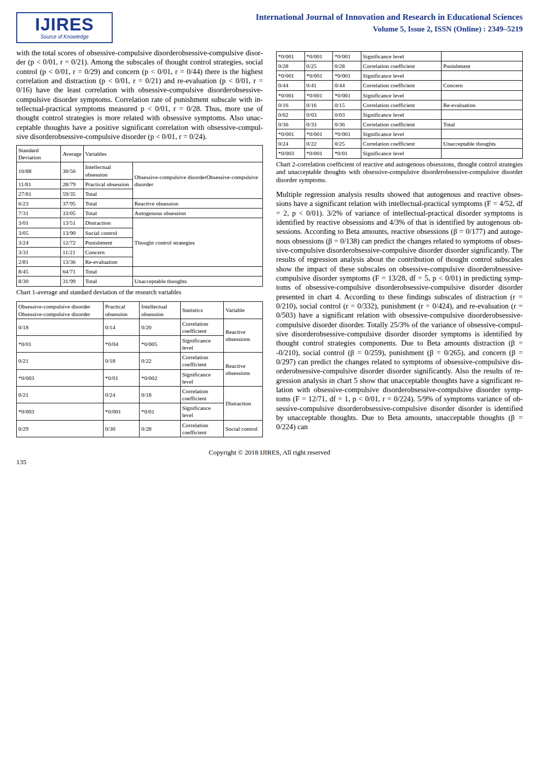IJIRES
Source of Knowledge
International Journal of Innovation and Research in Educational Sciences
Volume 5, Issue 2, ISSN (Online) : 2349–5219
with the total scores of obsessive-compulsive disorderobsessive-compulsive disorder (p < 0/01, r = 0/21). Among the subscales of thought control strategies, social control (p < 0/01, r = 0/29) and concern (p < 0/01, r = 0/44) there is the highest correlation and distraction (p < 0/01, r = 0/21) and re-evaluation (p < 0/01, r = 0/16) have the least correlation with obsessive-compulsive disorderobsessive-compulsive disorder symptoms. Correlation rate of punishment subscale with intellectual-practical symptoms measured p < 0/01, r = 0/28. Thus, more use of thought control strategies is more related with obsessive symptoms. Also unacceptable thoughts have a positive significant correlation with obsessive-compulsive disorderobsessive-compulsive disorder (p < 0/01, r = 0/24).
| Standard Deviation | Average | Variables |
| 16/88 | 30/56 | Intellectual obsession | Obsessive-compulsive disorderObsessive-compulsive disorder |
| 11/81 | 28/79 | Practical obsession |
| 27/81 | 59/35 | Total |
| 6/23 | 37/95 | Total | Reactive obsession |
| 7/31 | 33/05 | Total | Autogenous obsession |
| 3/01 | 13/51 | Distraction | Thought control strategies |
| 3/05 | 13/90 | Social control |
| 3/24 | 12/72 | Punishment |
| 3/31 | 11/21 | Concern |
| 2/81 | 13/36 | Re-evaluation |
| 8/45 | 64/71 | Total | |
| 8/30 | 31/99 | Total | Unacceptable thoughts |
Chart 1-average and standard deviation of the research variables
| Obsessive-compulsive disorder Obsessive-compulsive disorder | Practical obsession | Intellectual obsession | Statistics | Variable |
| 0/18 | 0/14 | 0/20 | Correlation coefficient | Reactive obsessions |
| *0/01 | *0/04 | *0/005 | Significance level |
| 0/21 | 0/18 | 0/22 | Correlation coefficient | Reactive obsessions |
| *0/003 | *0/01 | *0/002 | Significance level |
| 0/21 | 0/24 | 0/18 | Correlation coefficient | Distraction |
| *0/003 | *0/001 | *0/01 | Significance level |
| 0/29 | 0/30 | 0/28 | Correlation coefficient | Social control |
| *0/001 | *0/001 | *0/001 | Significance level | |
| 0/28 | 0/25 | 0/28 | Correlation coefficient | Punishment |
| *0/001 | *0/001 | *0/001 | Significance level | |
| 0/44 | 0/41 | 0/44 | Correlation coefficient | Concern |
| *0/001 | *0/001 | *0/001 | Significance level | |
| 0/16 | 0/16 | 0/15 | Correlation coefficient | Re-evaluation |
| 0/02 | 0/03 | 0/03 | Significance level | |
| 0/36 | 0/33 | 0/36 | Correlation coefficient | Total |
| *0/001 | *0/001 | *0/001 | Significance level | |
| 0/24 | 0/22 | 0/25 | Correlation coefficient | Unacceptable thoughts |
| *0/003 | *0/001 | *0/01 | Significance level | |
Chart 2-correlation coefficient of reactive and autogenous obsessions, thought control strategies and unacceptable thoughts with obsessive-compulsive disorderobsessive-compulsive disorder disorder symptoms.
Multiple regression analysis results showed that autogenous and reactive obsessions have a significant relation with intellectual-practical symptoms (F = 4/52, df = 2, p < 0/01). 3/2% of variance of intellectual-practical disorder symptoms is identified by reactive obsessions and 4/3% of that is identified by autogenous obsessions. According to Beta amounts, reactive obsessions (β = 0/177) and autogenous obsessions (β = 0/138) can predict the changes related to symptoms of obsessive-compulsive disorderobsessive-compulsive disorder disorder significantly. The results of regression analysis about the contribution of thought control subscales show the impact of these subscales on obsessive-compulsive disorderobsessive-compulsive disorder symptoms (F = 13/28, df = 5, p < 0/01) in predicting symptoms of obsessive-compulsive disorderobsessive-compulsive disorder disorder presented in chart 4. According to these findings subscales of distraction (r = 0/210), social control (r = 0/332), punishment (r = 0/424), and re-evaluation (r = 0/503) have a significant relation with obsessive-compulsive disorderobsessive-compulsive disorder disorder. Totally 25/3% of the variance of obsessive-compulsive disorderobsessive-compulsive disorder disorder symptoms is identified by thought control strategies components. Due to Beta amounts distraction (β = -0/210), social control (β = 0/259), punishment (β = 0/265), and concern (β = 0/297) can predict the changes related to symptoms of obsessive-compulsive disorderobsessive-compulsive disorder disorder significantly. Also the results of regression analysis in chart 5 show that unacceptable thoughts have a significant relation with obsessive-compulsive disorderobsessive-compulsive disorder symptoms (F = 12/71, df = 1, p < 0/01, r = 0/224). 5/9% of symptoms variance of obsessive-compulsive disorderobsessive-compulsive disorder disorder is identified by unacceptable thoughts. Due to Beta amounts, unacceptable thoughts (β = 0/224) can
Copyright © 2018 IJIRES, All right reserved
135